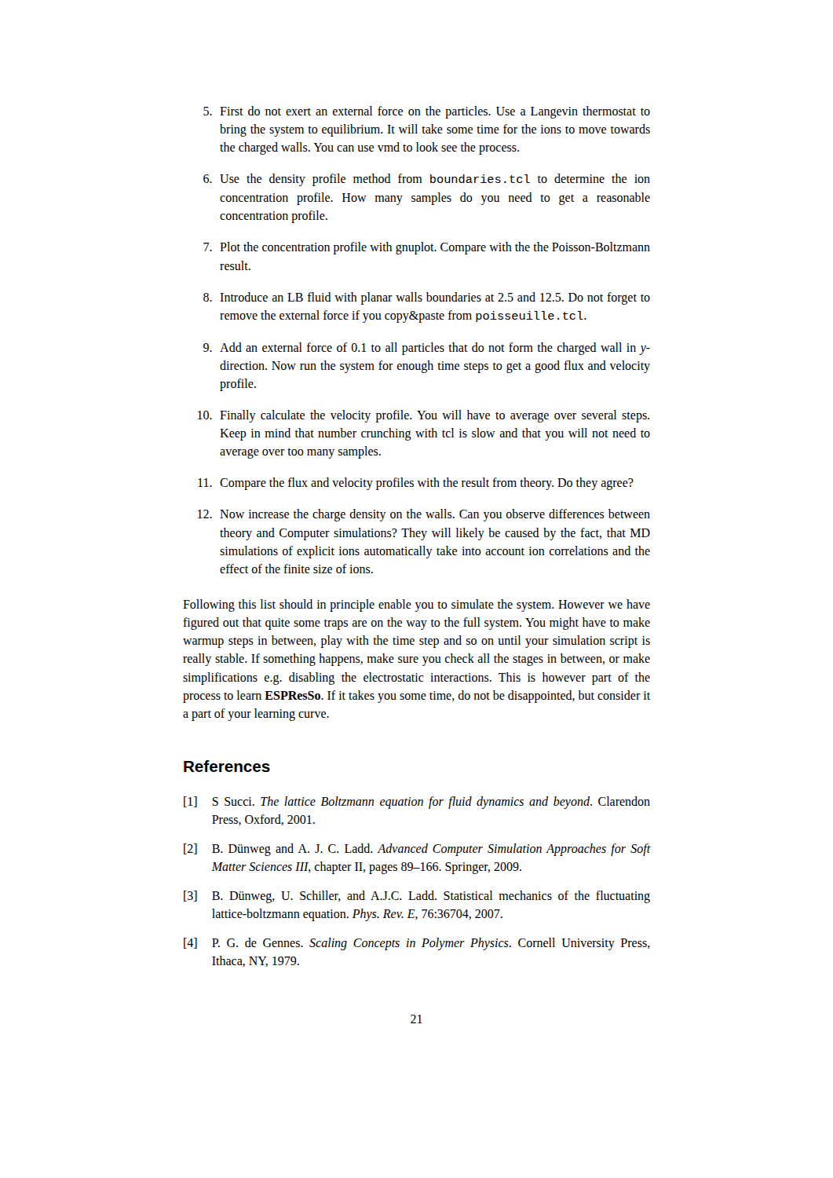First do not exert an external force on the particles. Use a Langevin thermostat to bring the system to equilibrium. It will take some time for the ions to move towards the charged walls. You can use vmd to look see the process.
Use the density profile method from boundaries.tcl to determine the ion concentration profile. How many samples do you need to get a reasonable concentration profile.
Plot the concentration profile with gnuplot. Compare with the the Poisson-Boltzmann result.
Introduce an LB fluid with planar walls boundaries at 2.5 and 12.5. Do not forget to remove the external force if you copy&paste from poisseuille.tcl.
Add an external force of 0.1 to all particles that do not form the charged wall in y-direction. Now run the system for enough time steps to get a good flux and velocity profile.
Finally calculate the velocity profile. You will have to average over several steps. Keep in mind that number crunching with tcl is slow and that you will not need to average over too many samples.
Compare the flux and velocity profiles with the result from theory. Do they agree?
Now increase the charge density on the walls. Can you observe differences between theory and Computer simulations? They will likely be caused by the fact, that MD simulations of explicit ions automatically take into account ion correlations and the effect of the finite size of ions.
Following this list should in principle enable you to simulate the system. However we have figured out that quite some traps are on the way to the full system. You might have to make warmup steps in between, play with the time step and so on until your simulation script is really stable. If something happens, make sure you check all the stages in between, or make simplifications e.g. disabling the electrostatic interactions. This is however part of the process to learn ESPResSo. If it takes you some time, do not be disappointed, but consider it a part of your learning curve.
References
S Succi. The lattice Boltzmann equation for fluid dynamics and beyond. Clarendon Press, Oxford, 2001.
B. Dünweg and A. J. C. Ladd. Advanced Computer Simulation Approaches for Soft Matter Sciences III, chapter II, pages 89–166. Springer, 2009.
B. Dünweg, U. Schiller, and A.J.C. Ladd. Statistical mechanics of the fluctuating lattice-boltzmann equation. Phys. Rev. E, 76:36704, 2007.
P. G. de Gennes. Scaling Concepts in Polymer Physics. Cornell University Press, Ithaca, NY, 1979.
21